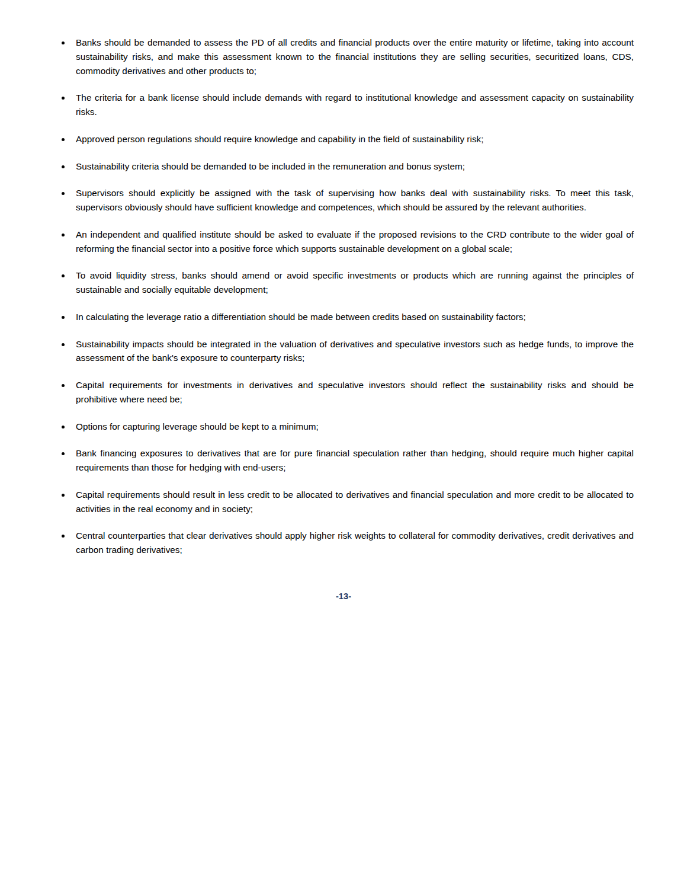Banks should be demanded to assess the PD of all credits and financial products over the entire maturity or lifetime, taking into account sustainability risks, and make this assessment known to the financial institutions they are selling securities, securitized loans, CDS, commodity derivatives and other products to;
The criteria for a bank license should include demands with regard to institutional knowledge and assessment capacity on sustainability risks.
Approved person regulations should require knowledge and capability in the field of sustainability risk;
Sustainability criteria should be demanded to be included in the remuneration and bonus system;
Supervisors should explicitly be assigned with the task of supervising how banks deal with sustainability risks. To meet this task, supervisors obviously should have sufficient knowledge and competences, which should be assured by the relevant authorities.
An independent and qualified institute should be asked to evaluate if the proposed revisions to the CRD contribute to the wider goal of reforming the financial sector into a positive force which supports sustainable development on a global scale;
To avoid liquidity stress, banks should amend or avoid specific investments or products which are running against the principles of sustainable and socially equitable development;
In calculating the leverage ratio a differentiation should be made between credits based on sustainability factors;
Sustainability impacts should be integrated in the valuation of derivatives and speculative investors such as hedge funds, to improve the assessment of the bank's exposure to counterparty risks;
Capital requirements for investments in derivatives and speculative investors should reflect the sustainability risks and should be prohibitive where need be;
Options for capturing leverage should be kept to a minimum;
Bank financing exposures to derivatives that are for pure financial speculation rather than hedging, should require much higher capital requirements than those for hedging with end-users;
Capital requirements should result in less credit to be allocated to derivatives and financial speculation and more credit to be allocated to activities in the real economy and in society;
Central counterparties that clear derivatives should apply higher risk weights to collateral for commodity derivatives, credit derivatives and carbon trading derivatives;
-13-